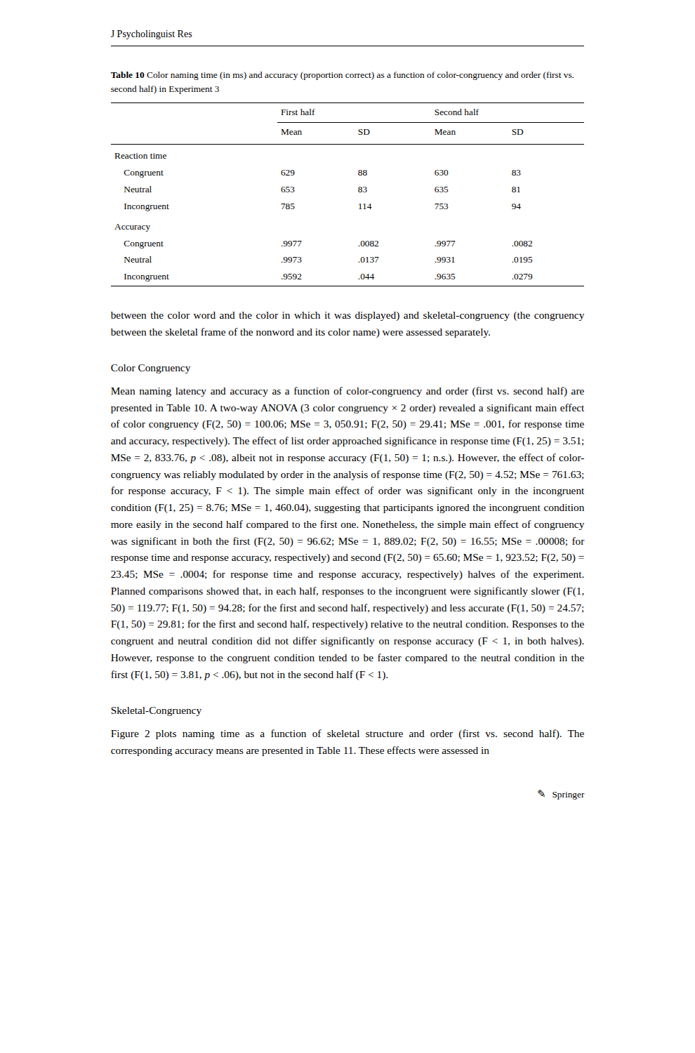J Psycholinguist Res
Table 10 Color naming time (in ms) and accuracy (proportion correct) as a function of color-congruency and order (first vs. second half) in Experiment 3
| | First half | Second half |
| --- | --- | --- |
| | Mean | SD | Mean | SD |
| Reaction time | | | | |
| Congruent | 629 | 88 | 630 | 83 |
| Neutral | 653 | 83 | 635 | 81 |
| Incongruent | 785 | 114 | 753 | 94 |
| Accuracy | | | | |
| Congruent | .9977 | .0082 | .9977 | .0082 |
| Neutral | .9973 | .0137 | .9931 | .0195 |
| Incongruent | .9592 | .044 | .9635 | .0279 |
between the color word and the color in which it was displayed) and skeletal-congruency (the congruency between the skeletal frame of the nonword and its color name) were assessed separately.
Color Congruency
Mean naming latency and accuracy as a function of color-congruency and order (first vs. second half) are presented in Table 10. A two-way ANOVA (3 color congruency × 2 order) revealed a significant main effect of color congruency (F(2, 50) = 100.06; MSe = 3, 050.91; F(2, 50) = 29.41; MSe = .001, for response time and accuracy, respectively). The effect of list order approached significance in response time (F(1, 25) = 3.51; MSe = 2, 833.76, p < .08), albeit not in response accuracy (F(1, 50) = 1; n.s.). However, the effect of color-congruency was reliably modulated by order in the analysis of response time (F(2, 50) = 4.52; MSe = 761.63; for response accuracy, F < 1). The simple main effect of order was significant only in the incongruent condition (F(1, 25) = 8.76; MSe = 1, 460.04), suggesting that participants ignored the incongruent condition more easily in the second half compared to the first one. Nonetheless, the simple main effect of congruency was significant in both the first (F(2, 50) = 96.62; MSe = 1, 889.02; F(2, 50) = 16.55; MSe = .00008; for response time and response accuracy, respectively) and second (F(2, 50) = 65.60; MSe = 1, 923.52; F(2, 50) = 23.45; MSe = .0004; for response time and response accuracy, respectively) halves of the experiment. Planned comparisons showed that, in each half, responses to the incongruent were significantly slower (F(1, 50) = 119.77; F(1, 50) = 94.28; for the first and second half, respectively) and less accurate (F(1, 50) = 24.57; F(1, 50) = 29.81; for the first and second half, respectively) relative to the neutral condition. Responses to the congruent and neutral condition did not differ significantly on response accuracy (F < 1, in both halves). However, response to the congruent condition tended to be faster compared to the neutral condition in the first (F(1, 50) = 3.81, p < .06), but not in the second half (F < 1).
Skeletal-Congruency
Figure 2 plots naming time as a function of skeletal structure and order (first vs. second half). The corresponding accuracy means are presented in Table 11. These effects were assessed in
✎ Springer